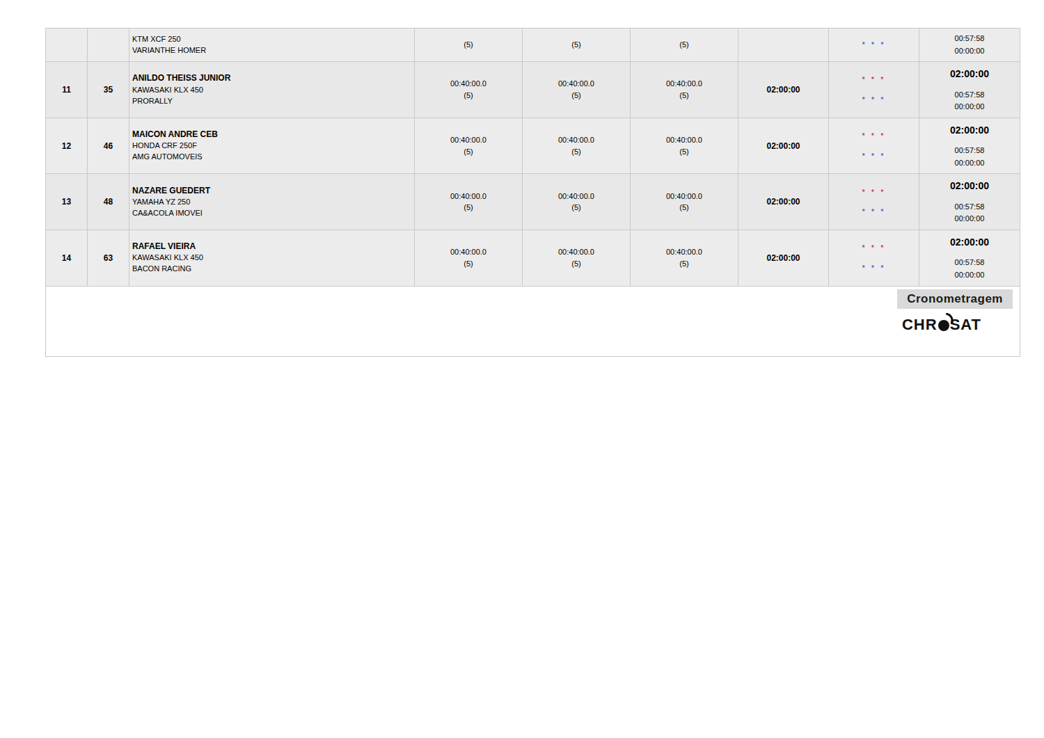| | | KTM XCF 250 VARIANTHE HOMER | (5) | (5) | (5) | | * * * | 00:57:58 00:00:00 |
| 11 | 35 | ANILDO THEISS JUNIOR KAWASAKI KLX 450 PRORALLY | 00:40:00.0 (5) | 00:40:00.0 (5) | 00:40:00.0 (5) | 02:00:00 | * * * * * * | 02:00:00 00:57:58 00:00:00 |
| 12 | 46 | MAICON ANDRE CEB HONDA CRF 250F AMG AUTOMOVEIS | 00:40:00.0 (5) | 00:40:00.0 (5) | 00:40:00.0 (5) | 02:00:00 | * * * * * * | 02:00:00 00:57:58 00:00:00 |
| 13 | 48 | NAZARE GUEDERT YAMAHA YZ 250 CA&ACOLA IMOVEI | 00:40:00.0 (5) | 00:40:00.0 (5) | 00:40:00.0 (5) | 02:00:00 | * * * * * * | 02:00:00 00:57:58 00:00:00 |
| 14 | 63 | RAFAEL VIEIRA KAWASAKI KLX 450 BACON RACING | 00:40:00.0 (5) | 00:40:00.0 (5) | 00:40:00.0 (5) | 02:00:00 | * * * * * * | 02:00:00 00:57:58 00:00:00 |
| Cronometragem CHR SAT |